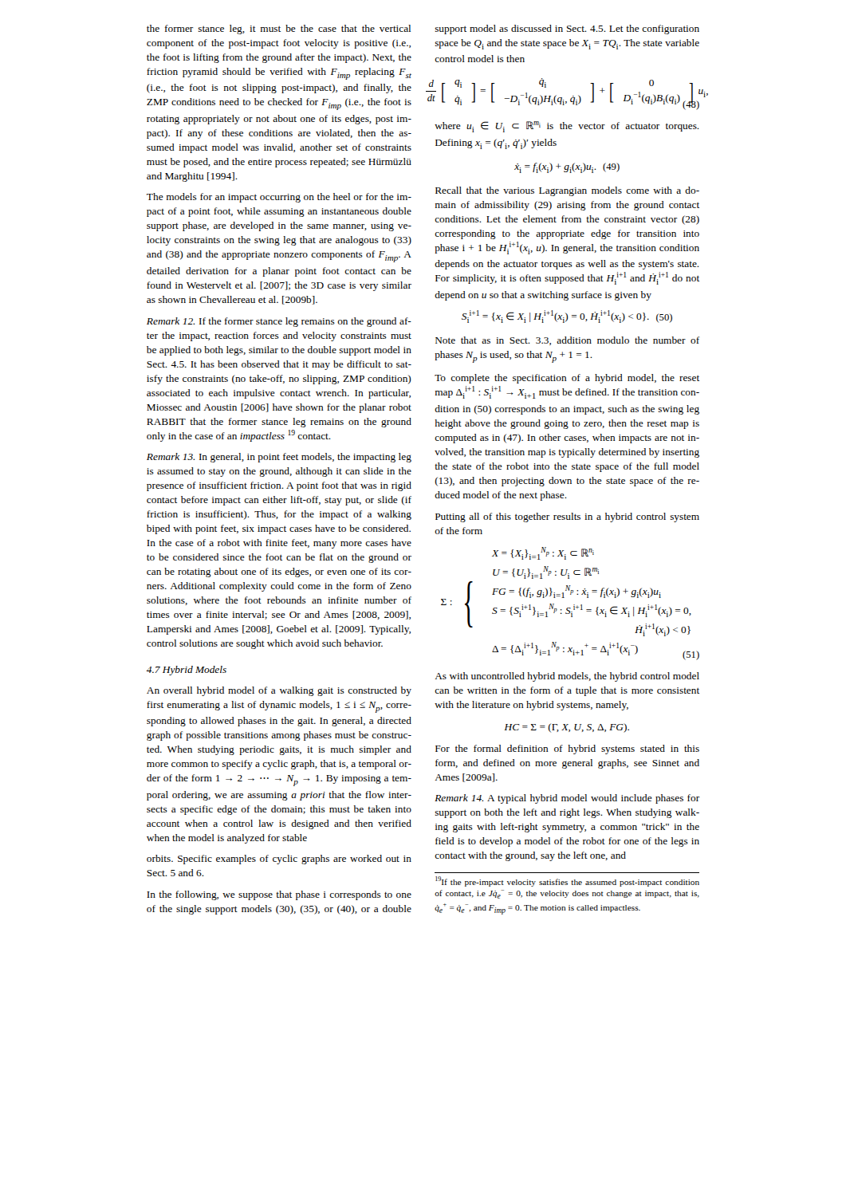the former stance leg, it must be the case that the vertical component of the post-impact foot velocity is positive (i.e., the foot is lifting from the ground after the impact). Next, the friction pyramid should be verified with Fimp replacing Fst (i.e., the foot is not slipping post-impact), and finally, the ZMP conditions need to be checked for Fimp (i.e., the foot is rotating appropriately or not about one of its edges, post impact). If any of these conditions are violated, then the assumed impact model was invalid, another set of constraints must be posed, and the entire process repeated; see Hürmüzlü and Marghitu [1994].
The models for an impact occurring on the heel or for the impact of a point foot, while assuming an instantaneous double support phase, are developed in the same manner, using velocity constraints on the swing leg that are analogous to (33) and (38) and the appropriate nonzero components of Fimp. A detailed derivation for a planar point foot contact can be found in Westervelt et al. [2007]; the 3D case is very similar as shown in Chevallereau et al. [2009b].
Remark 12. If the former stance leg remains on the ground after the impact, reaction forces and velocity constraints must be applied to both legs, similar to the double support model in Sect. 4.5. It has been observed that it may be difficult to satisfy the constraints (no take-off, no slipping, ZMP condition) associated to each impulsive contact wrench. In particular, Miossec and Aoustin [2006] have shown for the planar robot RABBIT that the former stance leg remains on the ground only in the case of an impactless 19 contact.
Remark 13. In general, in point feet models, the impacting leg is assumed to stay on the ground, although it can slide in the presence of insufficient friction. A point foot that was in rigid contact before impact can either lift-off, stay put, or slide (if friction is insufficient). Thus, for the impact of a walking biped with point feet, six impact cases have to be considered. In the case of a robot with finite feet, many more cases have to be considered since the foot can be flat on the ground or can be rotating about one of its edges, or even one of its corners. Additional complexity could come in the form of Zeno solutions, where the foot rebounds an infinite number of times over a finite interval; see Or and Ames [2008, 2009], Lamperski and Ames [2008], Goebel et al. [2009]. Typically, control solutions are sought which avoid such behavior.
4.7 Hybrid Models
An overall hybrid model of a walking gait is constructed by first enumerating a list of dynamic models, 1 ≤ i ≤ Np, corresponding to allowed phases in the gait. In general, a directed graph of possible transitions among phases must be constructed. When studying periodic gaits, it is much simpler and more common to specify a cyclic graph, that is, a temporal order of the form 1 → 2 → ⋯ → Np → 1. By imposing a temporal ordering, we are assuming a priori that the flow intersects a specific edge of the domain; this must be taken into account when a control law is designed and then verified when the model is analyzed for stable
orbits. Specific examples of cyclic graphs are worked out in Sect. 5 and 6.
In the following, we suppose that phase i corresponds to one of the single support models (30), (35), or (40), or a double support model as discussed in Sect. 4.5. Let the configuration space be Qi and the state space be Xi = TQi. The state variable control model is then
ddt [
| q i |
| q̇ i |
] = [
| q̇ i |
| − D i −1 ( q i ) H i ( q i , q̇ i ) |
] + [
| 0 |
| D i −1 ( q i ) B i ( q i ) |
] ui,
(48)
where ui ∈ Ui ⊂ ℝmi is the vector of actuator torques. Defining xi = (q′i, q̇′i)′ yields
ẋi = fi(xi) + gi(xi)ui. (49)
Recall that the various Lagrangian models come with a domain of admissibility (29) arising from the ground contact conditions. Let the element from the constraint vector (28) corresponding to the appropriate edge for transition into phase i + 1 be Hii+1(xi, u). In general, the transition condition depends on the actuator torques as well as the system's state. For simplicity, it is often supposed that Hii+1 and Ḣii+1 do not depend on u so that a switching surface is given by
Sii+1 = {xi ∈ Xi | Hii+1(xi) = 0, Ḣii+1(xi) < 0}. (50)
Note that as in Sect. 3.3, addition modulo the number of phases Np is used, so that Np + 1 = 1.
To complete the specification of a hybrid model, the reset map Δii+1 : Sii+1 → Xi+1 must be defined. If the transition condition in (50) corresponds to an impact, such as the swing leg height above the ground going to zero, then the reset map is computed as in (47). In other cases, when impacts are not involved, the transition map is typically determined by inserting the state of the robot into the state space of the full model (13), and then projecting down to the state space of the reduced model of the next phase.
Putting all of this together results in a hybrid control system of the form
Σ : {
| X = { X i } i=1 N p : X i ⊂ ℝ n i |
| U = { U i } i=1 N p : U i ⊂ ℝ m i |
| FG = {( f i , g i )} i=1 N p : ẋ i = f i ( x i ) + g i ( x i ) u i |
| S = { S i i+1 } i=1 N p : S i i+1 = { x i ∈ X i / H i i+1 ( x i ) = 0, |
| Ḣ i i+1 ( x i ) < 0} |
| Δ = {Δ i i+1 } i=1 N p : x i+1 + = Δ i i+1 ( x i − ) |
(51)
As with uncontrolled hybrid models, the hybrid control model can be written in the form of a tuple that is more consistent with the literature on hybrid systems, namely,
HC = Σ = (Γ, X, U, S, Δ, FG).
For the formal definition of hybrid systems stated in this form, and defined on more general graphs, see Sinnet and Ames [2009a].
Remark 14. A typical hybrid model would include phases for support on both the left and right legs. When studying walking gaits with left-right symmetry, a common "trick" in the field is to develop a model of the robot for one of the legs in contact with the ground, say the left one, and
19If the pre-impact velocity satisfies the assumed post-impact condition of contact, i.e Jq̇e− = 0, the velocity does not change at impact, that is, q̇e+ = q̇e−, and Fimp = 0. The motion is called impactless.